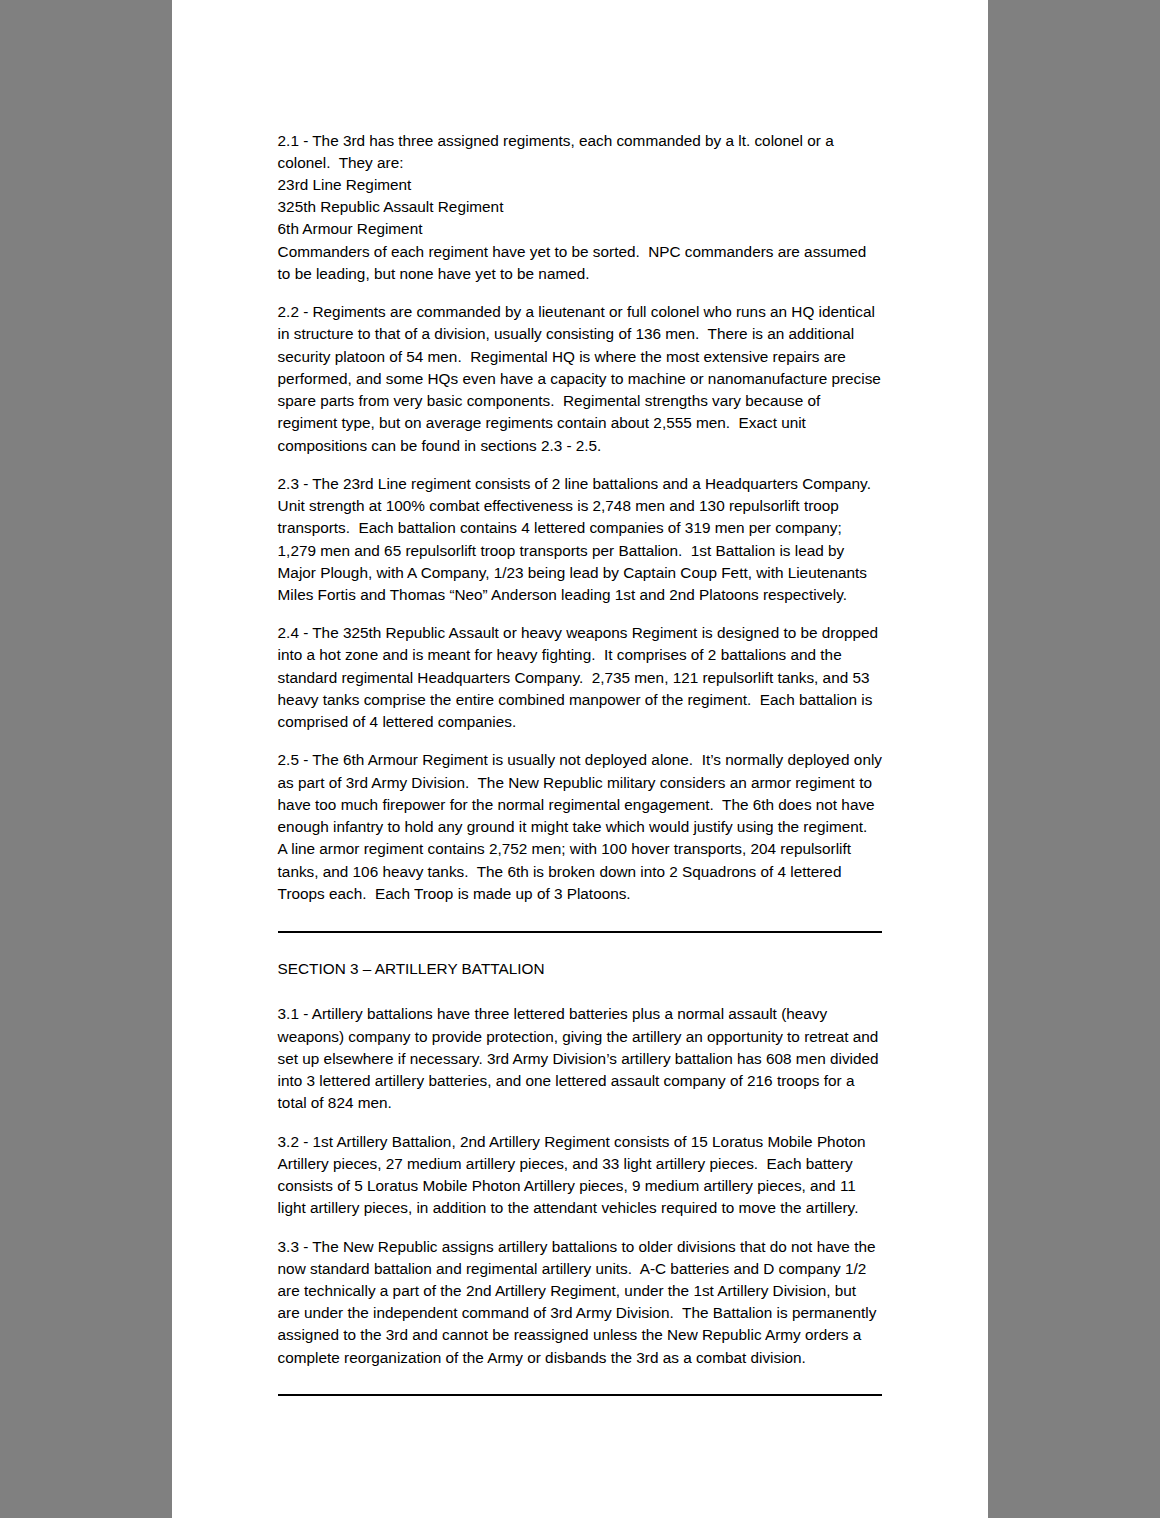2.1 - The 3rd has three assigned regiments, each commanded by a lt. colonel or a colonel. They are:
23rd Line Regiment
325th Republic Assault Regiment
6th Armour Regiment
Commanders of each regiment have yet to be sorted. NPC commanders are assumed to be leading, but none have yet to be named.
2.2 - Regiments are commanded by a lieutenant or full colonel who runs an HQ identical in structure to that of a division, usually consisting of 136 men. There is an additional security platoon of 54 men. Regimental HQ is where the most extensive repairs are performed, and some HQs even have a capacity to machine or nanomanufacture precise spare parts from very basic components. Regimental strengths vary because of regiment type, but on average regiments contain about 2,555 men. Exact unit compositions can be found in sections 2.3 - 2.5.
2.3 - The 23rd Line regiment consists of 2 line battalions and a Headquarters Company. Unit strength at 100% combat effectiveness is 2,748 men and 130 repulsorlift troop transports. Each battalion contains 4 lettered companies of 319 men per company; 1,279 men and 65 repulsorlift troop transports per Battalion. 1st Battalion is lead by Major Plough, with A Company, 1/23 being lead by Captain Coup Fett, with Lieutenants Miles Fortis and Thomas “Neo” Anderson leading 1st and 2nd Platoons respectively.
2.4 - The 325th Republic Assault or heavy weapons Regiment is designed to be dropped into a hot zone and is meant for heavy fighting. It comprises of 2 battalions and the standard regimental Headquarters Company. 2,735 men, 121 repulsorlift tanks, and 53 heavy tanks comprise the entire combined manpower of the regiment. Each battalion is comprised of 4 lettered companies.
2.5 - The 6th Armour Regiment is usually not deployed alone. It’s normally deployed only as part of 3rd Army Division. The New Republic military considers an armor regiment to have too much firepower for the normal regimental engagement. The 6th does not have enough infantry to hold any ground it might take which would justify using the regiment. A line armor regiment contains 2,752 men; with 100 hover transports, 204 repulsorlift tanks, and 106 heavy tanks. The 6th is broken down into 2 Squadrons of 4 lettered Troops each. Each Troop is made up of 3 Platoons.
SECTION 3 – ARTILLERY BATTALION
3.1 - Artillery battalions have three lettered batteries plus a normal assault (heavy weapons) company to provide protection, giving the artillery an opportunity to retreat and set up elsewhere if necessary. 3rd Army Division’s artillery battalion has 608 men divided into 3 lettered artillery batteries, and one lettered assault company of 216 troops for a total of 824 men.
3.2 - 1st Artillery Battalion, 2nd Artillery Regiment consists of 15 Loratus Mobile Photon Artillery pieces, 27 medium artillery pieces, and 33 light artillery pieces. Each battery consists of 5 Loratus Mobile Photon Artillery pieces, 9 medium artillery pieces, and 11 light artillery pieces, in addition to the attendant vehicles required to move the artillery.
3.3 - The New Republic assigns artillery battalions to older divisions that do not have the now standard battalion and regimental artillery units. A-C batteries and D company 1/2 are technically a part of the 2nd Artillery Regiment, under the 1st Artillery Division, but are under the independent command of 3rd Army Division. The Battalion is permanently assigned to the 3rd and cannot be reassigned unless the New Republic Army orders a complete reorganization of the Army or disbands the 3rd as a combat division.